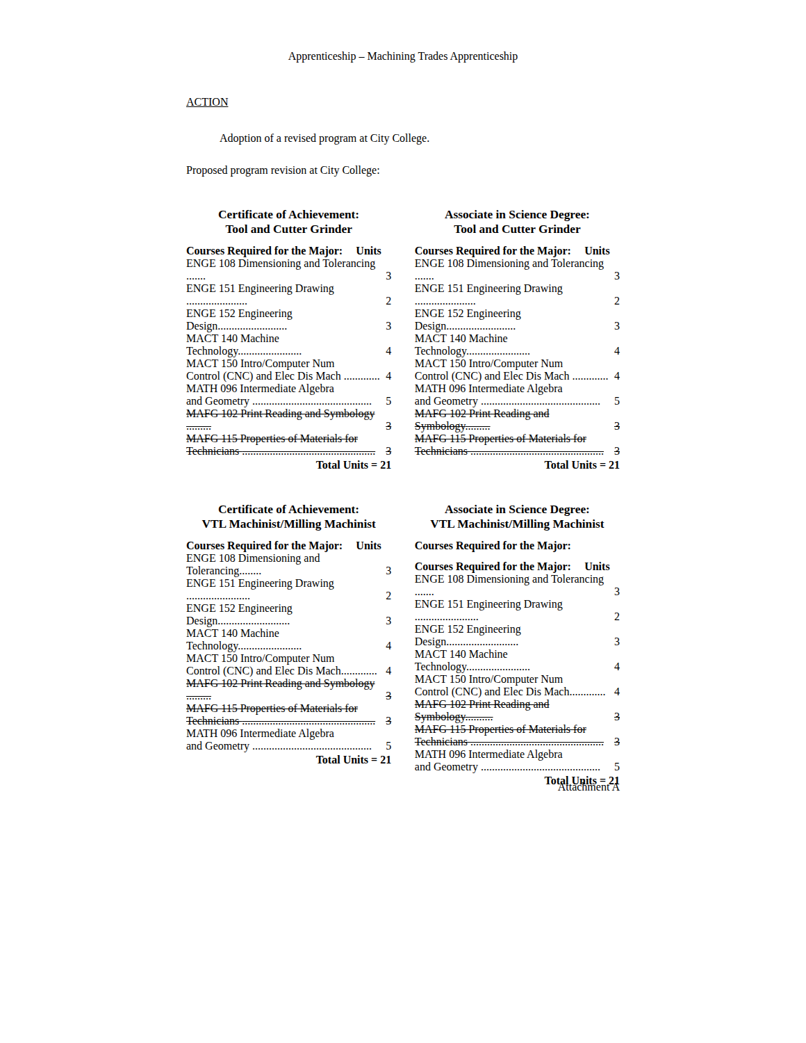Apprenticeship – Machining Trades Apprenticeship
ACTION
Adoption of a revised program at City College.
Proposed program revision at City College:
Certificate of Achievement:
Tool and Cutter Grinder
Courses Required for the Major: Units
| ENGE 108 Dimensioning and Tolerancing ....... | 3 |
| ENGE 151 Engineering Drawing ...................... | 2 |
| ENGE 152 Engineering Design ......................... | 3 |
| MACT 140 Machine Technology ....................... | 4 |
| MACT 150 Intro/Computer Num | |
| Control (CNC) and Elec Dis Mach ............. | 4 |
| MATH 096 Intermediate Algebra | |
| and Geometry ........................................... | 5 |
| MAFG 102 Print Reading and Symbology ......... | 3 |
| MAFG 115 Properties of Materials for | |
| Technicians ................................................ | 3 |
Total Units = 21
Certificate of Achievement:
VTL Machinist/Milling Machinist
Courses Required for the Major: Units
| ENGE 108 Dimensioning and Tolerancing ........ | 3 |
| ENGE 151 Engineering Drawing ....................... | 2 |
| ENGE 152 Engineering Design .......................... | 3 |
| MACT 140 Machine Technology ....................... | 4 |
| MACT 150 Intro/Computer Num | |
| Control (CNC) and Elec Dis Mach ............. | 4 |
| MAFG 102 Print Reading and Symbology ......... | 3 |
| MAFG 115 Properties of Materials for | |
| Technicians ................................................ | 3 |
| MATH 096 Intermediate Algebra | |
| and Geometry ........................................... | 5 |
Total Units = 21
Associate in Science Degree:
Tool and Cutter Grinder
Courses Required for the Major: Units
| ENGE 108 Dimensioning and Tolerancing ....... | 3 |
| ENGE 151 Engineering Drawing ...................... | 2 |
| ENGE 152 Engineering Design ......................... | 3 |
| MACT 140 Machine Technology ....................... | 4 |
| MACT 150 Intro/Computer Num | |
| Control (CNC) and Elec Dis Mach ............. | 4 |
| MATH 096 Intermediate Algebra | |
| and Geometry ........................................... | 5 |
| MAFG 102 Print Reading and Symbology ......... | 3 |
| MAFG 115 Properties of Materials for | |
| Technicians ................................................ | 3 |
Total Units = 21
Associate in Science Degree:
VTL Machinist/Milling Machinist
Courses Required for the Major:
Courses Required for the Major: Units
| ENGE 108 Dimensioning and Tolerancing ....... | 3 |
| ENGE 151 Engineering Drawing ....................... | 2 |
| ENGE 152 Engineering Design .......................... | 3 |
| MACT 140 Machine Technology ....................... | 4 |
| MACT 150 Intro/Computer Num | |
| Control (CNC) and Elec Dis Mach ............. | 4 |
| MAFG 102 Print Reading and Symbology .......... | 3 |
| MAFG 115 Properties of Materials for | |
| Technicians ................................................ | 3 |
| MATH 096 Intermediate Algebra | |
| and Geometry ........................................... | 5 |
Total Units = 21
Attachment A